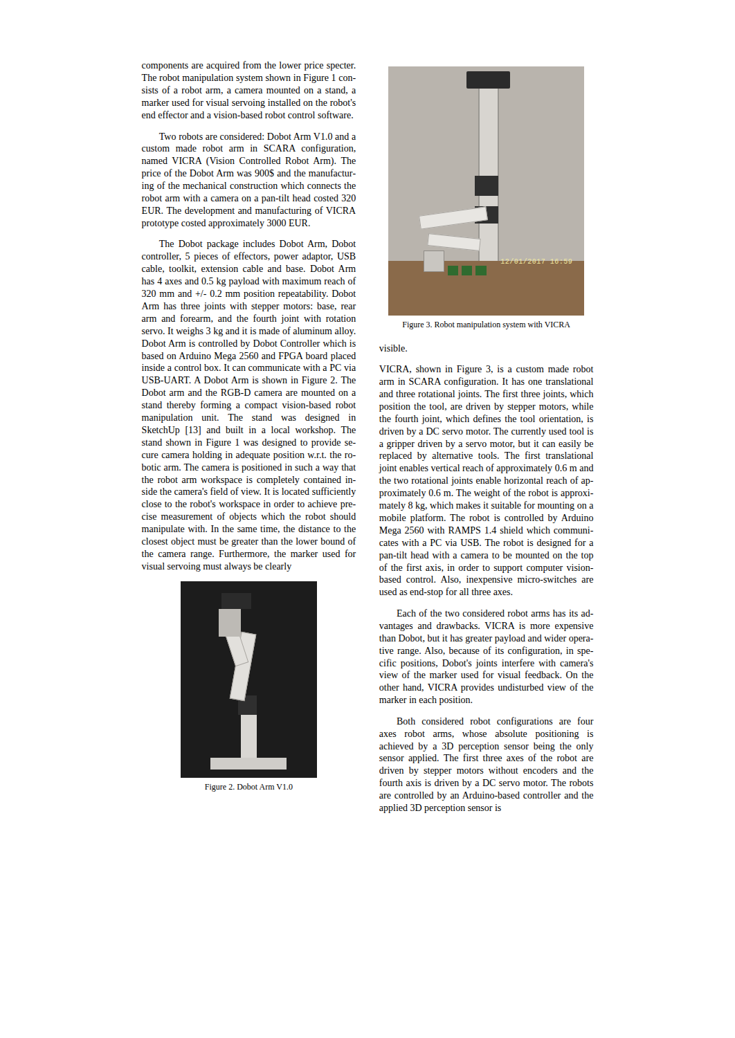components are acquired from the lower price specter. The robot manipulation system shown in Figure 1 consists of a robot arm, a camera mounted on a stand, a marker used for visual servoing installed on the robot's end effector and a vision-based robot control software.
Two robots are considered: Dobot Arm V1.0 and a custom made robot arm in SCARA configuration, named VICRA (Vision Controlled Robot Arm). The price of the Dobot Arm was 900$ and the manufacturing of the mechanical construction which connects the robot arm with a camera on a pan-tilt head costed 320 EUR. The development and manufacturing of VICRA prototype costed approximately 3000 EUR.
The Dobot package includes Dobot Arm, Dobot controller, 5 pieces of effectors, power adaptor, USB cable, toolkit, extension cable and base. Dobot Arm has 4 axes and 0.5 kg payload with maximum reach of 320 mm and +/- 0.2 mm position repeatability. Dobot Arm has three joints with stepper motors: base, rear arm and forearm, and the fourth joint with rotation servo. It weighs 3 kg and it is made of aluminum alloy. Dobot Arm is controlled by Dobot Controller which is based on Arduino Mega 2560 and FPGA board placed inside a control box. It can communicate with a PC via USB-UART. A Dobot Arm is shown in Figure 2. The Dobot arm and the RGB-D camera are mounted on a stand thereby forming a compact vision-based robot manipulation unit. The stand was designed in SketchUp [13] and built in a local workshop. The stand shown in Figure 1 was designed to provide secure camera holding in adequate position w.r.t. the robotic arm. The camera is positioned in such a way that the robot arm workspace is completely contained inside the camera's field of view. It is located sufficiently close to the robot's workspace in order to achieve precise measurement of objects which the robot should manipulate with. In the same time, the distance to the closest object must be greater than the lower bound of the camera range. Furthermore, the marker used for visual servoing must always be clearly
Figure 2. Dobot Arm V1.0
12/01/2017 16:59
Figure 3. Robot manipulation system with VICRA
visible.
VICRA, shown in Figure 3, is a custom made robot arm in SCARA configuration. It has one translational and three rotational joints. The first three joints, which position the tool, are driven by stepper motors, while the fourth joint, which defines the tool orientation, is driven by a DC servo motor. The currently used tool is a gripper driven by a servo motor, but it can easily be replaced by alternative tools. The first translational joint enables vertical reach of approximately 0.6 m and the two rotational joints enable horizontal reach of approximately 0.6 m. The weight of the robot is approximately 8 kg, which makes it suitable for mounting on a mobile platform. The robot is controlled by Arduino Mega 2560 with RAMPS 1.4 shield which communicates with a PC via USB. The robot is designed for a pan-tilt head with a camera to be mounted on the top of the first axis, in order to support computer vision-based control. Also, inexpensive micro-switches are used as end-stop for all three axes.
Each of the two considered robot arms has its advantages and drawbacks. VICRA is more expensive than Dobot, but it has greater payload and wider operative range. Also, because of its configuration, in specific positions, Dobot's joints interfere with camera's view of the marker used for visual feedback. On the other hand, VICRA provides undisturbed view of the marker in each position.
Both considered robot configurations are four axes robot arms, whose absolute positioning is achieved by a 3D perception sensor being the only sensor applied. The first three axes of the robot are driven by stepper motors without encoders and the fourth axis is driven by a DC servo motor. The robots are controlled by an Arduino-based controller and the applied 3D perception sensor is